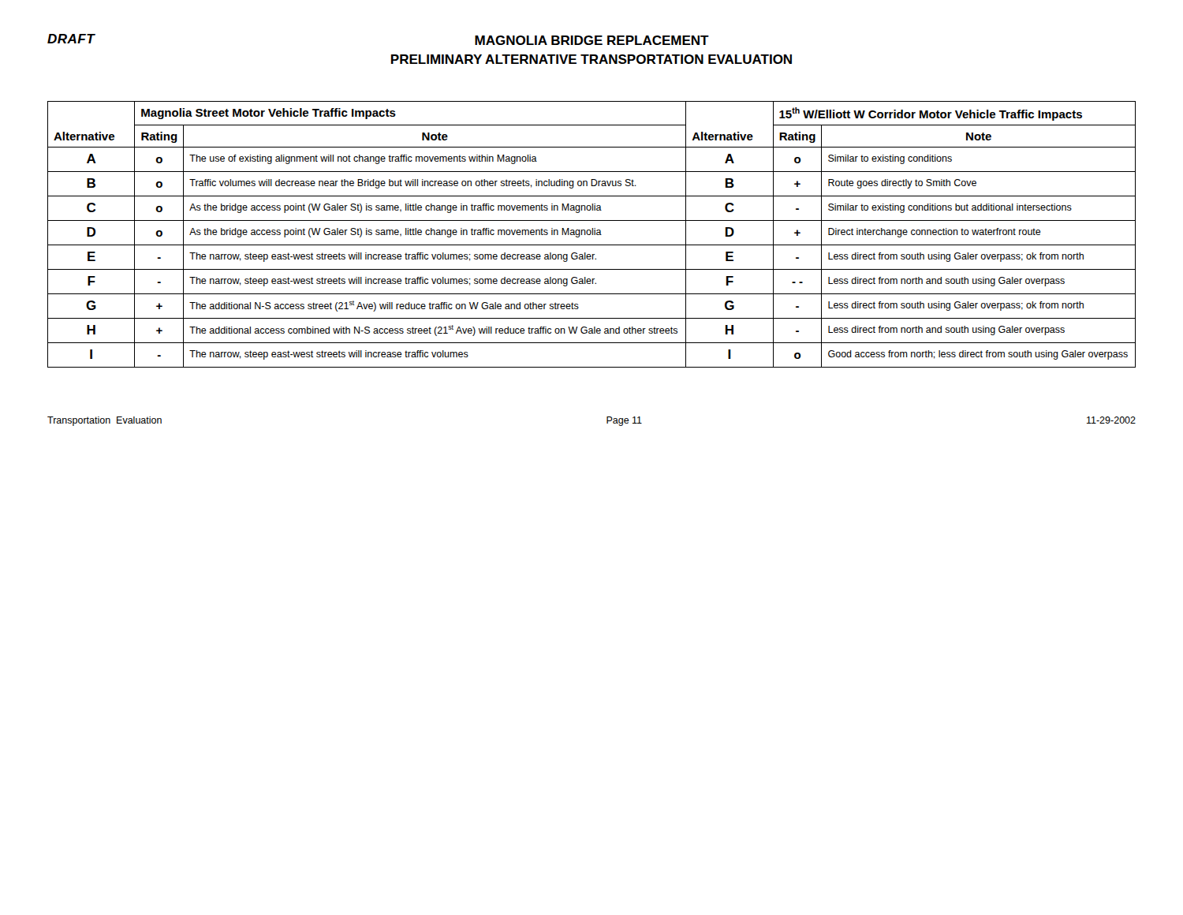DRAFT
MAGNOLIA BRIDGE REPLACEMENT
PRELIMINARY ALTERNATIVE TRANSPORTATION EVALUATION
| Alternative | Magnolia Street Motor Vehicle Traffic Impacts | Alternative | 15 th W/Elliott W Corridor Motor Vehicle Traffic Impacts |
| --- | --- | --- | --- |
| Rating | Note | Rating | Note |
| A | o | The use of existing alignment will not change traffic movements within Magnolia | A | o | Similar to existing conditions |
| B | o | Traffic volumes will decrease near the Bridge but will increase on other streets, including on Dravus St. | B | + | Route goes directly to Smith Cove |
| C | o | As the bridge access point (W Galer St) is same, little change in traffic movements in Magnolia | C | - | Similar to existing conditions but additional intersections |
| D | o | As the bridge access point (W Galer St) is same, little change in traffic movements in Magnolia | D | + | Direct interchange connection to waterfront route |
| E | - | The narrow, steep east-west streets will increase traffic volumes; some decrease along Galer. | E | - | Less direct from south using Galer overpass; ok from north |
| F | - | The narrow, steep east-west streets will increase traffic volumes; some decrease along Galer. | F | - - | Less direct from north and south using Galer overpass |
| G | + | The additional N-S access street (21 st Ave) will reduce traffic on W Gale and other streets | G | - | Less direct from south using Galer overpass; ok from north |
| H | + | The additional access combined with N-S access street (21 st Ave) will reduce traffic on W Gale and other streets | H | - | Less direct from north and south using Galer overpass |
| I | - | The narrow, steep east-west streets will increase traffic volumes | I | o | Good access from north; less direct from south using Galer overpass |
Transportation Evaluation Page 11 11-29-2002